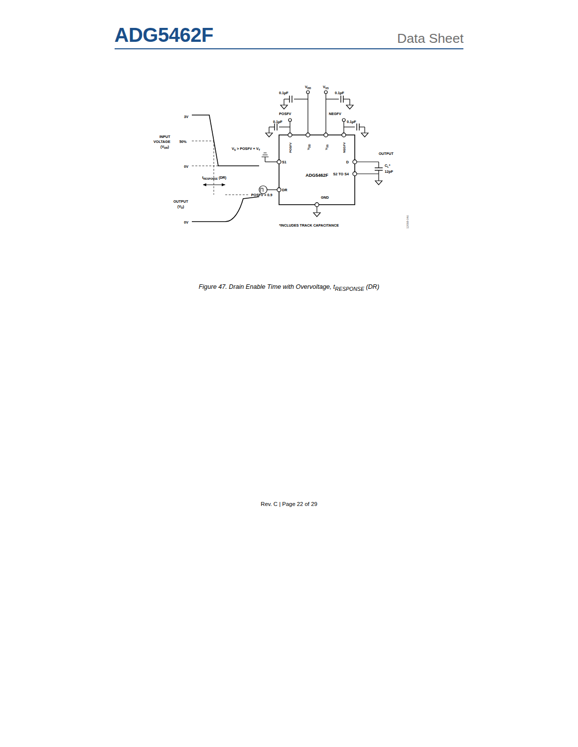ADG5462F
Data Sheet
3V INPUT VOLTAGE 50% (VDR) 0V tRESPONSE (DR) OUTPUT (VD) 0V POSFV × 0.9 VDD VSS 0.1µF 0.1µF POSFV NEGFV 0.1µF 0.1µF POSFV VDD VSS NEGFV ADG5462F S1 VS > POSFV + VT DR D OUTPUT S2 TO S4 CL* 12pF GND *INCLUDES TRACK CAPACITANCE 12098-046
Figure 47. Drain Enable Time with Overvoltage, tRESPONSE (DR)
Rev. C | Page 22 of 29